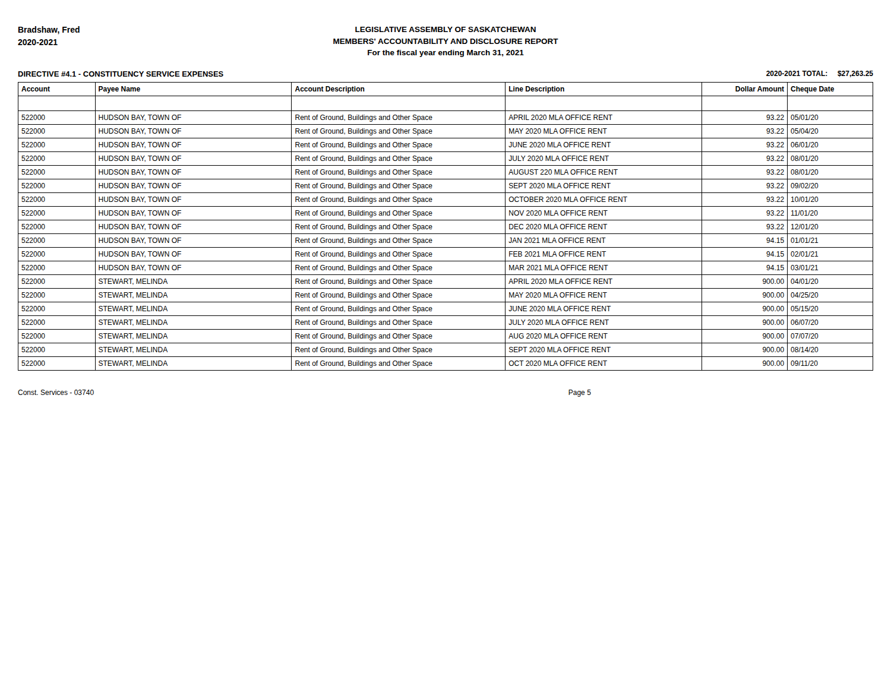| Bradshaw, Fred 2020-2021 | LEGISLATIVE ASSEMBLY OF SASKATCHEWAN MEMBERS' ACCOUNTABILITY AND DISCLOSURE REPORT For the fiscal year ending March 31, 2021 | |
DIRECTIVE #4.1 - CONSTITUENCY SERVICE EXPENSES
2020-2021 TOTAL: $27,263.25
| Account | Payee Name | Account Description | Line Description | Dollar Amount | Cheque Date |
| --- | --- | --- | --- | --- | --- |
| 522000 | HUDSON BAY, TOWN OF | Rent of Ground, Buildings and Other Space | APRIL 2020 MLA OFFICE RENT | 93.22 | 05/01/20 |
| 522000 | HUDSON BAY, TOWN OF | Rent of Ground, Buildings and Other Space | MAY 2020 MLA OFFICE RENT | 93.22 | 05/04/20 |
| 522000 | HUDSON BAY, TOWN OF | Rent of Ground, Buildings and Other Space | JUNE 2020 MLA OFFICE RENT | 93.22 | 06/01/20 |
| 522000 | HUDSON BAY, TOWN OF | Rent of Ground, Buildings and Other Space | JULY 2020 MLA OFFICE RENT | 93.22 | 08/01/20 |
| 522000 | HUDSON BAY, TOWN OF | Rent of Ground, Buildings and Other Space | AUGUST 220 MLA OFFICE RENT | 93.22 | 08/01/20 |
| 522000 | HUDSON BAY, TOWN OF | Rent of Ground, Buildings and Other Space | SEPT 2020 MLA OFFICE RENT | 93.22 | 09/02/20 |
| 522000 | HUDSON BAY, TOWN OF | Rent of Ground, Buildings and Other Space | OCTOBER 2020 MLA OFFICE RENT | 93.22 | 10/01/20 |
| 522000 | HUDSON BAY, TOWN OF | Rent of Ground, Buildings and Other Space | NOV 2020 MLA OFFICE RENT | 93.22 | 11/01/20 |
| 522000 | HUDSON BAY, TOWN OF | Rent of Ground, Buildings and Other Space | DEC 2020 MLA OFFICE RENT | 93.22 | 12/01/20 |
| 522000 | HUDSON BAY, TOWN OF | Rent of Ground, Buildings and Other Space | JAN 2021 MLA OFFICE RENT | 94.15 | 01/01/21 |
| 522000 | HUDSON BAY, TOWN OF | Rent of Ground, Buildings and Other Space | FEB 2021 MLA OFFICE RENT | 94.15 | 02/01/21 |
| 522000 | HUDSON BAY, TOWN OF | Rent of Ground, Buildings and Other Space | MAR 2021 MLA OFFICE RENT | 94.15 | 03/01/21 |
| 522000 | STEWART, MELINDA | Rent of Ground, Buildings and Other Space | APRIL 2020 MLA OFFICE RENT | 900.00 | 04/01/20 |
| 522000 | STEWART, MELINDA | Rent of Ground, Buildings and Other Space | MAY 2020 MLA OFFICE RENT | 900.00 | 04/25/20 |
| 522000 | STEWART, MELINDA | Rent of Ground, Buildings and Other Space | JUNE 2020 MLA OFFICE RENT | 900.00 | 05/15/20 |
| 522000 | STEWART, MELINDA | Rent of Ground, Buildings and Other Space | JULY 2020 MLA OFFICE RENT | 900.00 | 06/07/20 |
| 522000 | STEWART, MELINDA | Rent of Ground, Buildings and Other Space | AUG 2020 MLA OFFICE RENT | 900.00 | 07/07/20 |
| 522000 | STEWART, MELINDA | Rent of Ground, Buildings and Other Space | SEPT 2020 MLA OFFICE RENT | 900.00 | 08/14/20 |
| 522000 | STEWART, MELINDA | Rent of Ground, Buildings and Other Space | OCT 2020 MLA OFFICE RENT | 900.00 | 09/11/20 |
Const. Services - 03740
Page 5